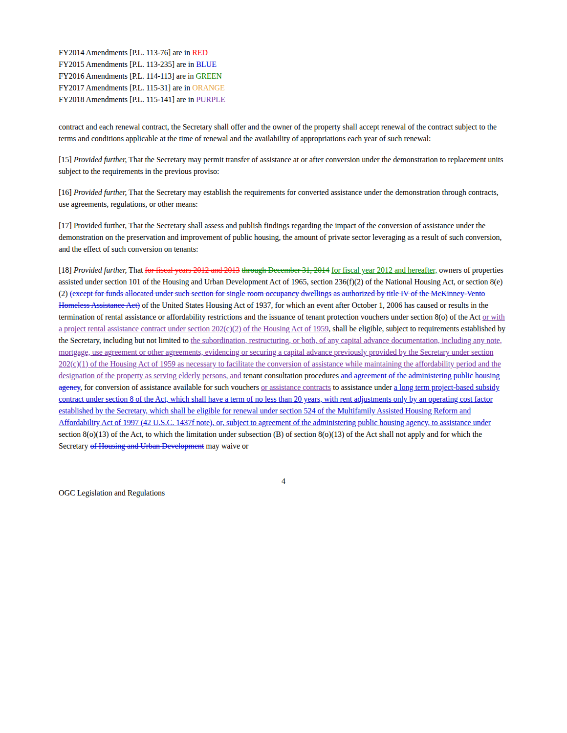FY2014 Amendments [P.L. 113-76] are in RED
FY2015 Amendments [P.L. 113-235] are in BLUE
FY2016 Amendments [P.L. 114-113] are in GREEN
FY2017 Amendments [P.L. 115-31] are in ORANGE
FY2018 Amendments [P.L. 115-141] are in PURPLE
contract and each renewal contract, the Secretary shall offer and the owner of the property shall accept renewal of the contract subject to the terms and conditions applicable at the time of renewal and the availability of appropriations each year of such renewal:
[15] Provided further, That the Secretary may permit transfer of assistance at or after conversion under the demonstration to replacement units subject to the requirements in the previous proviso:
[16] Provided further, That the Secretary may establish the requirements for converted assistance under the demonstration through contracts, use agreements, regulations, or other means:
[17] Provided further, That the Secretary shall assess and publish findings regarding the impact of the conversion of assistance under the demonstration on the preservation and improvement of public housing, the amount of private sector leveraging as a result of such conversion, and the effect of such conversion on tenants:
[18] Provided further, That for fiscal years 2012 and 2013 through December 31, 2014 for fiscal year 2012 and hereafter, owners of properties assisted under section 101 of the Housing and Urban Development Act of 1965, section 236(f)(2) of the National Housing Act, or section 8(e)(2) (except for funds allocated under such section for single room occupancy dwellings as authorized by title IV of the McKinney-Vento Homeless Assistance Act) of the United States Housing Act of 1937, for which an event after October 1, 2006 has caused or results in the termination of rental assistance or affordability restrictions and the issuance of tenant protection vouchers under section 8(o) of the Act or with a project rental assistance contract under section 202(c)(2) of the Housing Act of 1959, shall be eligible, subject to requirements established by the Secretary, including but not limited to the subordination, restructuring, or both, of any capital advance documentation, including any note, mortgage, use agreement or other agreements, evidencing or securing a capital advance previously provided by the Secretary under section 202(c)(1) of the Housing Act of 1959 as necessary to facilitate the conversion of assistance while maintaining the affordability period and the designation of the property as serving elderly persons, and tenant consultation procedures and agreement of the administering public housing agency, for conversion of assistance available for such vouchers or assistance contracts to assistance under a long term project-based subsidy contract under section 8 of the Act, which shall have a term of no less than 20 years, with rent adjustments only by an operating cost factor established by the Secretary, which shall be eligible for renewal under section 524 of the Multifamily Assisted Housing Reform and Affordability Act of 1997 (42 U.S.C. 1437f note), or, subject to agreement of the administering public housing agency, to assistance under section 8(o)(13) of the Act, to which the limitation under subsection (B) of section 8(o)(13) of the Act shall not apply and for which the Secretary of Housing and Urban Development may waive or
4
OGC Legislation and Regulations